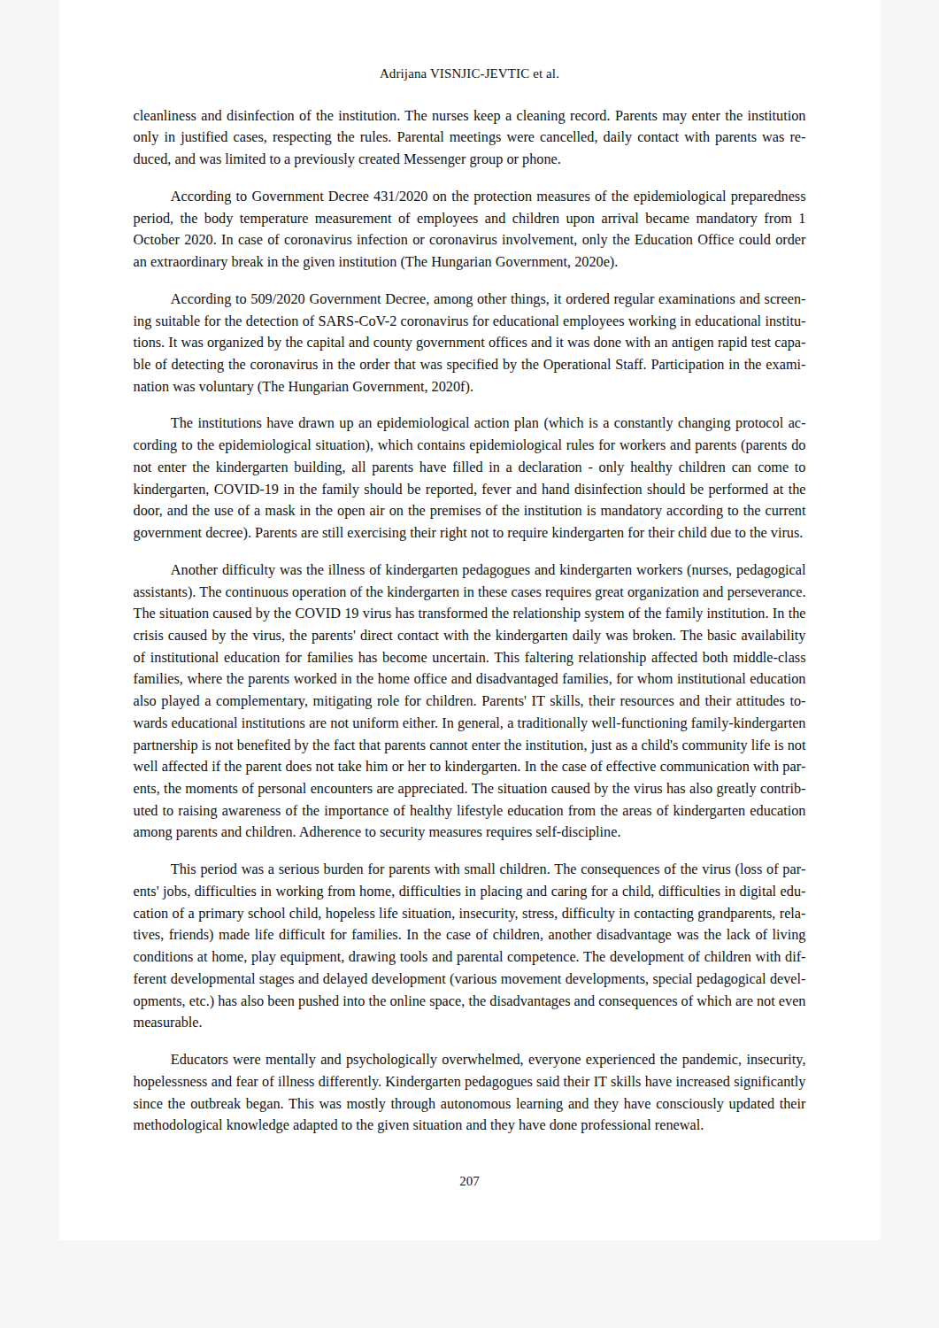Adrijana VISNJIC-JEVTIC et al.
cleanliness and disinfection of the institution. The nurses keep a cleaning record. Parents may enter the institution only in justified cases, respecting the rules. Parental meetings were cancelled, daily contact with parents was reduced, and was limited to a previously created Messenger group or phone.
According to Government Decree 431/2020 on the protection measures of the epidemiological preparedness period, the body temperature measurement of employees and children upon arrival became mandatory from 1 October 2020. In case of coronavirus infection or coronavirus involvement, only the Education Office could order an extraordinary break in the given institution (The Hungarian Government, 2020e).
According to 509/2020 Government Decree, among other things, it ordered regular examinations and screening suitable for the detection of SARS-CoV-2 coronavirus for educational employees working in educational institutions. It was organized by the capital and county government offices and it was done with an antigen rapid test capable of detecting the coronavirus in the order that was specified by the Operational Staff. Participation in the examination was voluntary (The Hungarian Government, 2020f).
The institutions have drawn up an epidemiological action plan (which is a constantly changing protocol according to the epidemiological situation), which contains epidemiological rules for workers and parents (parents do not enter the kindergarten building, all parents have filled in a declaration - only healthy children can come to kindergarten, COVID-19 in the family should be reported, fever and hand disinfection should be performed at the door, and the use of a mask in the open air on the premises of the institution is mandatory according to the current government decree). Parents are still exercising their right not to require kindergarten for their child due to the virus.
Another difficulty was the illness of kindergarten pedagogues and kindergarten workers (nurses, pedagogical assistants). The continuous operation of the kindergarten in these cases requires great organization and perseverance. The situation caused by the COVID 19 virus has transformed the relationship system of the family institution. In the crisis caused by the virus, the parents' direct contact with the kindergarten daily was broken. The basic availability of institutional education for families has become uncertain. This faltering relationship affected both middle-class families, where the parents worked in the home office and disadvantaged families, for whom institutional education also played a complementary, mitigating role for children. Parents' IT skills, their resources and their attitudes towards educational institutions are not uniform either. In general, a traditionally well-functioning family-kindergarten partnership is not benefited by the fact that parents cannot enter the institution, just as a child's community life is not well affected if the parent does not take him or her to kindergarten. In the case of effective communication with parents, the moments of personal encounters are appreciated. The situation caused by the virus has also greatly contributed to raising awareness of the importance of healthy lifestyle education from the areas of kindergarten education among parents and children. Adherence to security measures requires self-discipline.
This period was a serious burden for parents with small children. The consequences of the virus (loss of parents' jobs, difficulties in working from home, difficulties in placing and caring for a child, difficulties in digital education of a primary school child, hopeless life situation, insecurity, stress, difficulty in contacting grandparents, relatives, friends) made life difficult for families. In the case of children, another disadvantage was the lack of living conditions at home, play equipment, drawing tools and parental competence. The development of children with different developmental stages and delayed development (various movement developments, special pedagogical developments, etc.) has also been pushed into the online space, the disadvantages and consequences of which are not even measurable.
Educators were mentally and psychologically overwhelmed, everyone experienced the pandemic, insecurity, hopelessness and fear of illness differently. Kindergarten pedagogues said their IT skills have increased significantly since the outbreak began. This was mostly through autonomous learning and they have consciously updated their methodological knowledge adapted to the given situation and they have done professional renewal.
207